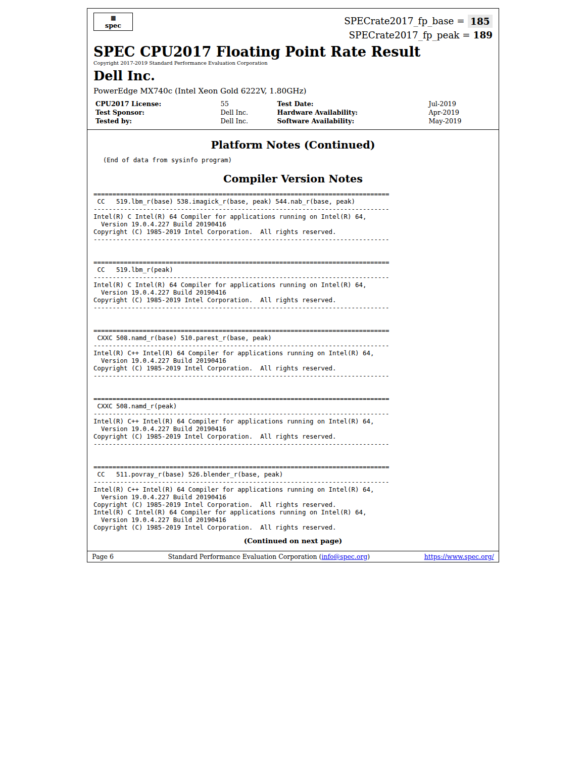SPECrate2017_fp_base = 185
SPECrate2017_fp_peak = 189
▦
spec
SPEC CPU2017 Floating Point Rate Result
Copyright 2017-2019 Standard Performance Evaluation Corporation
Dell Inc.
PowerEdge MX740c (Intel Xeon Gold 6222V, 1.80GHz)
| CPU2017 License: | 55 | Test Date: | Jul-2019 |
| Test Sponsor: | Dell Inc. | Hardware Availability: | Apr-2019 |
| Tested by: | Dell Inc. | Software Availability: | May-2019 |
Platform Notes (Continued)
(End of data from sysinfo program)
Compiler Version Notes
==============================================================================
 CC   519.lbm_r(base) 538.imagick_r(base, peak) 544.nab_r(base, peak)
------------------------------------------------------------------------------
Intel(R) C Intel(R) 64 Compiler for applications running on Intel(R) 64,
  Version 19.0.4.227 Build 20190416
Copyright (C) 1985-2019 Intel Corporation.  All rights reserved.
------------------------------------------------------------------------------


==============================================================================
 CC   519.lbm_r(peak)
------------------------------------------------------------------------------
Intel(R) C Intel(R) 64 Compiler for applications running on Intel(R) 64,
  Version 19.0.4.227 Build 20190416
Copyright (C) 1985-2019 Intel Corporation.  All rights reserved.
------------------------------------------------------------------------------


==============================================================================
 CXXC 508.namd_r(base) 510.parest_r(base, peak)
------------------------------------------------------------------------------
Intel(R) C++ Intel(R) 64 Compiler for applications running on Intel(R) 64,
  Version 19.0.4.227 Build 20190416
Copyright (C) 1985-2019 Intel Corporation.  All rights reserved.
------------------------------------------------------------------------------


==============================================================================
 CXXC 508.namd_r(peak)
------------------------------------------------------------------------------
Intel(R) C++ Intel(R) 64 Compiler for applications running on Intel(R) 64,
  Version 19.0.4.227 Build 20190416
Copyright (C) 1985-2019 Intel Corporation.  All rights reserved.
------------------------------------------------------------------------------


==============================================================================
 CC   511.povray_r(base) 526.blender_r(base, peak)
------------------------------------------------------------------------------
Intel(R) C++ Intel(R) 64 Compiler for applications running on Intel(R) 64,
  Version 19.0.4.227 Build 20190416
Copyright (C) 1985-2019 Intel Corporation.  All rights reserved.
Intel(R) C Intel(R) 64 Compiler for applications running on Intel(R) 64,
  Version 19.0.4.227 Build 20190416
Copyright (C) 1985-2019 Intel Corporation.  All rights reserved.
(Continued on next page)
Page 6 Standard Performance Evaluation Corporation (info@spec.org) https://www.spec.org/